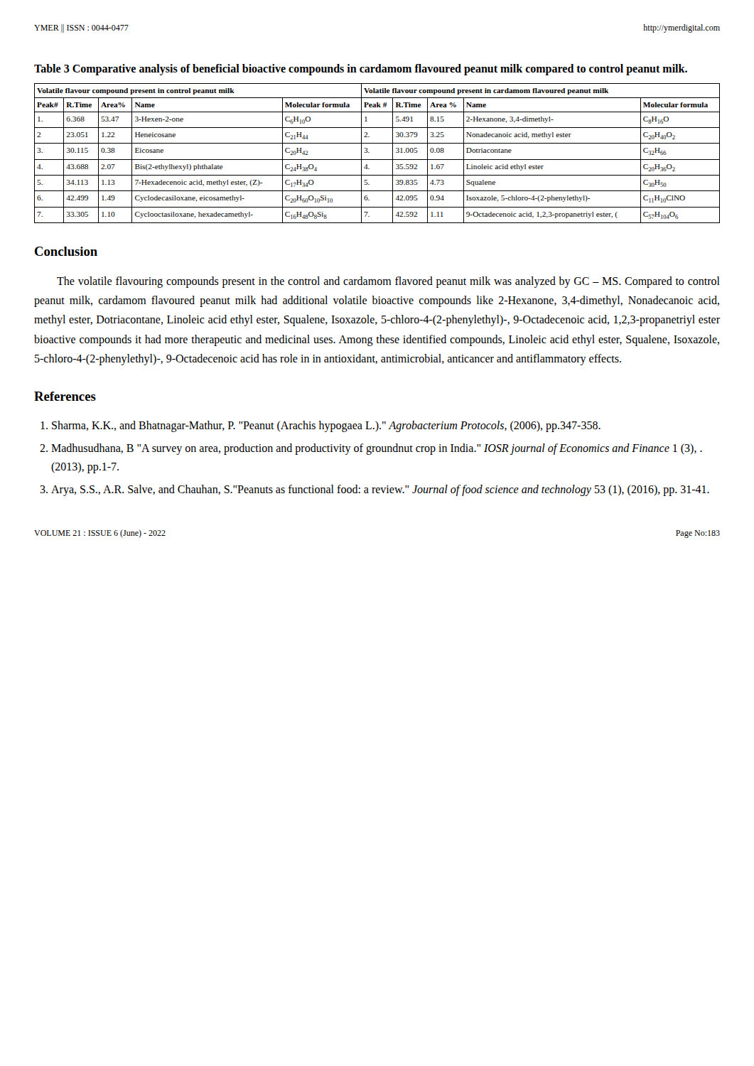YMER || ISSN : 0044-0477 http://ymerdigital.com
Table 3 Comparative analysis of beneficial bioactive compounds in cardamom flavoured peanut milk compared to control peanut milk.
| Volatile flavour compound present in control peanut milk | Volatile flavour compound present in cardamom flavoured peanut milk |
| --- | --- |
| Peak# | R.Time | Area% | Name | Molecular formula | Peak # | R.Time | Area % | Name | Molecular formula |
| 1. | 6.368 | 53.47 | 3-Hexen-2-one | C 6 H 10 O | 1 | 5.491 | 8.15 | 2-Hexanone, 3,4-dimethyl- | C 8 H 16 O |
| 2 | 23.051 | 1.22 | Heneicosane | C 21 H 44 | 2. | 30.379 | 3.25 | Nonadecanoic acid, methyl ester | C 20 H 40 O 2 |
| 3. | 30.115 | 0.38 | Eicosane | C 20 H 42 | 3. | 31.005 | 0.08 | Dotriacontane | C 32 H 66 |
| 4. | 43.688 | 2.07 | Bis(2-ethylhexyl) phthalate | C 24 H 38 O 4 | 4. | 35.592 | 1.67 | Linoleic acid ethyl ester | C 20 H 36 O 2 |
| 5. | 34.113 | 1.13 | 7-Hexadecenoic acid, methyl ester, (Z)- | C 17 H 34 O | 5. | 39.835 | 4.73 | Squalene | C 30 H 50 |
| 6. | 42.499 | 1.49 | Cyclodecasiloxane, eicosamethyl- | C 20 H 60 O 10 Si 10 | 6. | 42.095 | 0.94 | Isoxazole, 5-chloro-4-(2-phenylethyl)- | C 11 H 10 ClNO |
| 7. | 33.305 | 1.10 | Cyclooctasiloxane, hexadecamethyl- | C 16 H 48 O 8 Si 8 | 7. | 42.592 | 1.11 | 9-Octadecenoic acid, 1,2,3-propanetriyl ester, ( | C 57 H 104 O 6 |
Conclusion
The volatile flavouring compounds present in the control and cardamom flavored peanut milk was analyzed by GC – MS. Compared to control peanut milk, cardamom flavoured peanut milk had additional volatile bioactive compounds like 2-Hexanone, 3,4-dimethyl, Nonadecanoic acid, methyl ester, Dotriacontane, Linoleic acid ethyl ester, Squalene, Isoxazole, 5-chloro-4-(2-phenylethyl)-, 9-Octadecenoic acid, 1,2,3-propanetriyl ester bioactive compounds it had more therapeutic and medicinal uses. Among these identified compounds, Linoleic acid ethyl ester, Squalene, Isoxazole, 5-chloro-4-(2-phenylethyl)-, 9-Octadecenoic acid has role in in antioxidant, antimicrobial, anticancer and antiflammatory effects.
References
Sharma, K.K., and Bhatnagar-Mathur, P. "Peanut (Arachis hypogaea L.)." Agrobacterium Protocols, (2006), pp.347-358.
Madhusudhana, B "A survey on area, production and productivity of groundnut crop in India." IOSR journal of Economics and Finance 1 (3), . (2013), pp.1-7.
Arya, S.S., A.R. Salve, and Chauhan, S."Peanuts as functional food: a review." Journal of food science and technology 53 (1), (2016), pp. 31-41.
VOLUME 21 : ISSUE 6 (June) - 2022 Page No:183